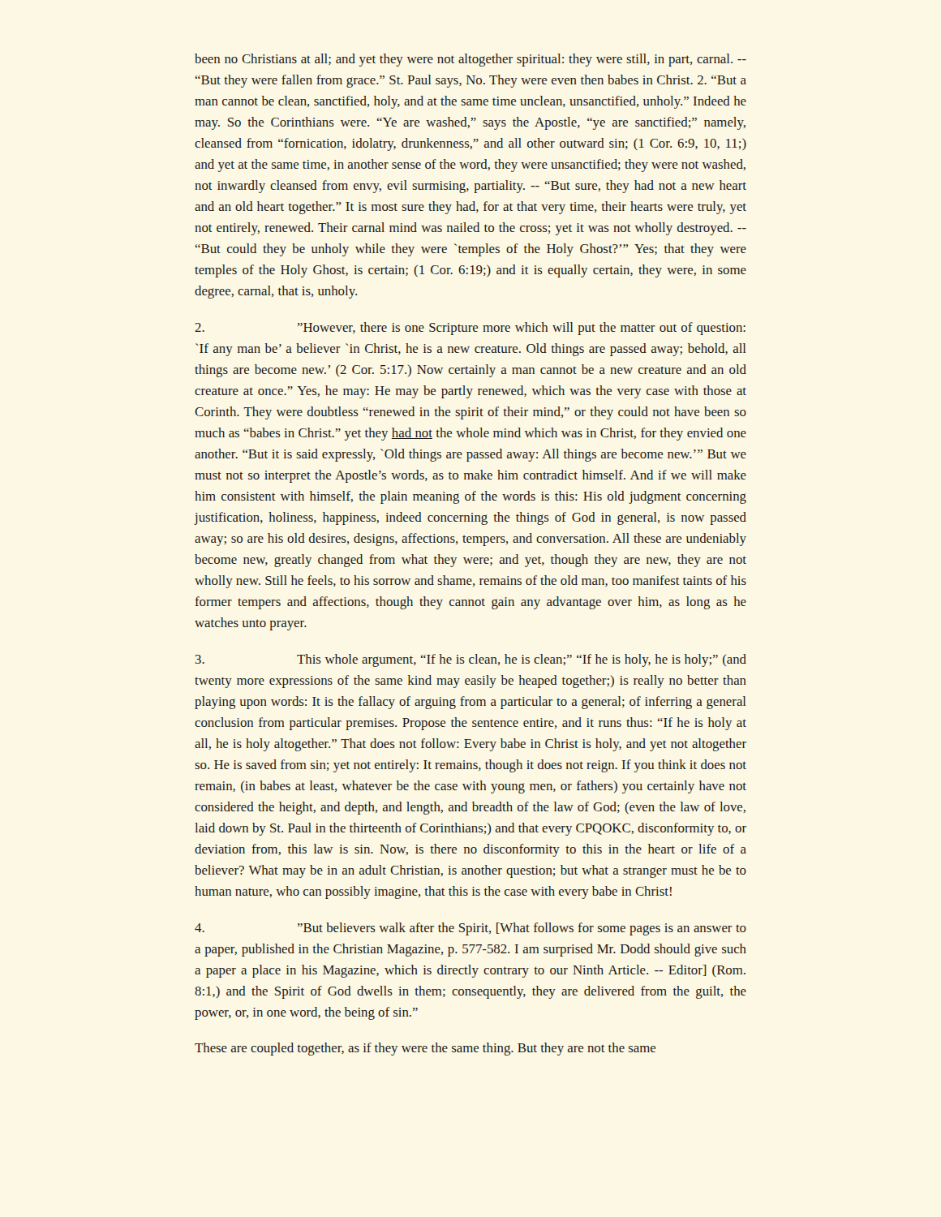been no Christians at all; and yet they were not altogether spiritual: they were still, in part, carnal. -- “But they were fallen from grace.” St. Paul says, No. They were even then babes in Christ. 2. “But a man cannot be clean, sanctified, holy, and at the same time unclean, unsanctified, unholy.” Indeed he may. So the Corinthians were. “Ye are washed,” says the Apostle, “ye are sanctified;” namely, cleansed from “fornication, idolatry, drunkenness,” and all other outward sin; (1 Cor. 6:9, 10, 11;) and yet at the same time, in another sense of the word, they were unsanctified; they were not washed, not inwardly cleansed from envy, evil surmising, partiality. -- “But sure, they had not a new heart and an old heart together.” It is most sure they had, for at that very time, their hearts were truly, yet not entirely, renewed. Their carnal mind was nailed to the cross; yet it was not wholly destroyed. -- “But could they be unholy while they were `temples of the Holy Ghost?’” Yes; that they were temples of the Holy Ghost, is certain; (1 Cor. 6:19;) and it is equally certain, they were, in some degree, carnal, that is, unholy.
2.”However, there is one Scripture more which will put the matter out of question: `If any man be’ a believer `in Christ, he is a new creature. Old things are passed away; behold, all things are become new.’ (2 Cor. 5:17.) Now certainly a man cannot be a new creature and an old creature at once.” Yes, he may: He may be partly renewed, which was the very case with those at Corinth. They were doubtless “renewed in the spirit of their mind,” or they could not have been so much as “babes in Christ.” yet they had not the whole mind which was in Christ, for they envied one another. “But it is said expressly, `Old things are passed away: All things are become new.’” But we must not so interpret the Apostle’s words, as to make him contradict himself. And if we will make him consistent with himself, the plain meaning of the words is this: His old judgment concerning justification, holiness, happiness, indeed concerning the things of God in general, is now passed away; so are his old desires, designs, affections, tempers, and conversation. All these are undeniably become new, greatly changed from what they were; and yet, though they are new, they are not wholly new. Still he feels, to his sorrow and shame, remains of the old man, too manifest taints of his former tempers and affections, though they cannot gain any advantage over him, as long as he watches unto prayer.
3. This whole argument, “If he is clean, he is clean;” “If he is holy, he is holy;” (and twenty more expressions of the same kind may easily be heaped together;) is really no better than playing upon words: It is the fallacy of arguing from a particular to a general; of inferring a general conclusion from particular premises. Propose the sentence entire, and it runs thus: “If he is holy at all, he is holy altogether.” That does not follow: Every babe in Christ is holy, and yet not altogether so. He is saved from sin; yet not entirely: It remains, though it does not reign. If you think it does not remain, (in babes at least, whatever be the case with young men, or fathers) you certainly have not considered the height, and depth, and length, and breadth of the law of God; (even the law of love, laid down by St. Paul in the thirteenth of Corinthians;) and that every CPQOKC, disconformity to, or deviation from, this law is sin. Now, is there no disconformity to this in the heart or life of a believer? What may be in an adult Christian, is another question; but what a stranger must he be to human nature, who can possibly imagine, that this is the case with every babe in Christ!
4.”But believers walk after the Spirit, [What follows for some pages is an answer to a paper, published in the Christian Magazine, p. 577-582. I am surprised Mr. Dodd should give such a paper a place in his Magazine, which is directly contrary to our Ninth Article. -- Editor] (Rom. 8:1,) and the Spirit of God dwells in them; consequently, they are delivered from the guilt, the power, or, in one word, the being of sin.”
These are coupled together, as if they were the same thing. But they are not the same